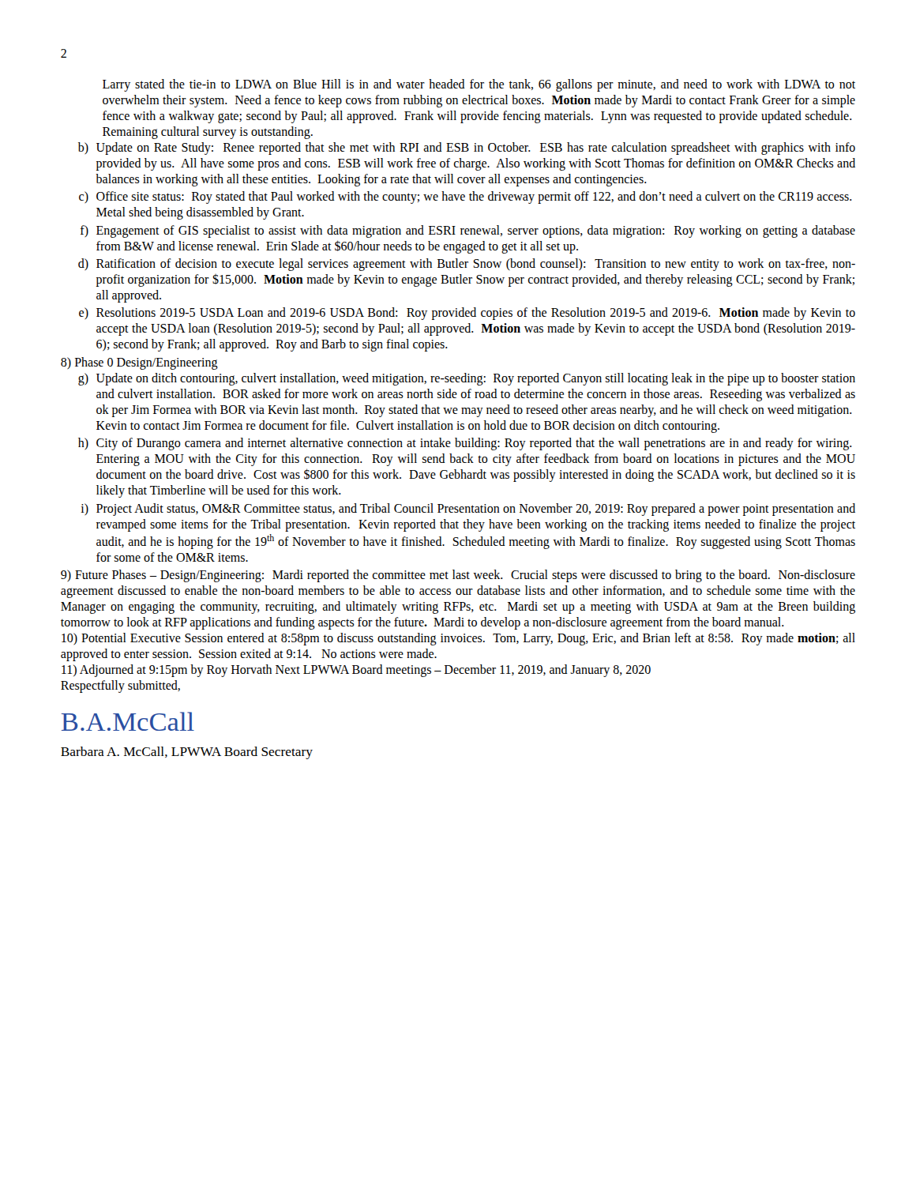2
Larry stated the tie-in to LDWA on Blue Hill is in and water headed for the tank, 66 gallons per minute, and need to work with LDWA to not overwhelm their system. Need a fence to keep cows from rubbing on electrical boxes. Motion made by Mardi to contact Frank Greer for a simple fence with a walkway gate; second by Paul; all approved. Frank will provide fencing materials. Lynn was requested to provide updated schedule. Remaining cultural survey is outstanding.
b) Update on Rate Study: Renee reported that she met with RPI and ESB in October. ESB has rate calculation spreadsheet with graphics with info provided by us. All have some pros and cons. ESB will work free of charge. Also working with Scott Thomas for definition on OM&R Checks and balances in working with all these entities. Looking for a rate that will cover all expenses and contingencies.
c) Office site status: Roy stated that Paul worked with the county; we have the driveway permit off 122, and don’t need a culvert on the CR119 access. Metal shed being disassembled by Grant.
f) Engagement of GIS specialist to assist with data migration and ESRI renewal, server options, data migration: Roy working on getting a database from B&W and license renewal. Erin Slade at $60/hour needs to be engaged to get it all set up.
d) Ratification of decision to execute legal services agreement with Butler Snow (bond counsel): Transition to new entity to work on tax-free, non-profit organization for $15,000. Motion made by Kevin to engage Butler Snow per contract provided, and thereby releasing CCL; second by Frank; all approved.
e) Resolutions 2019-5 USDA Loan and 2019-6 USDA Bond: Roy provided copies of the Resolution 2019-5 and 2019-6. Motion made by Kevin to accept the USDA loan (Resolution 2019-5); second by Paul; all approved. Motion was made by Kevin to accept the USDA bond (Resolution 2019-6); second by Frank; all approved. Roy and Barb to sign final copies.
8) Phase 0 Design/Engineering
g) Update on ditch contouring, culvert installation, weed mitigation, re-seeding: Roy reported Canyon still locating leak in the pipe up to booster station and culvert installation. BOR asked for more work on areas north side of road to determine the concern in those areas. Reseeding was verbalized as ok per Jim Formea with BOR via Kevin last month. Roy stated that we may need to reseed other areas nearby, and he will check on weed mitigation. Kevin to contact Jim Formea re document for file. Culvert installation is on hold due to BOR decision on ditch contouring.
h) City of Durango camera and internet alternative connection at intake building: Roy reported that the wall penetrations are in and ready for wiring. Entering a MOU with the City for this connection. Roy will send back to city after feedback from board on locations in pictures and the MOU document on the board drive. Cost was $800 for this work. Dave Gebhardt was possibly interested in doing the SCADA work, but declined so it is likely that Timberline will be used for this work.
i) Project Audit status, OM&R Committee status, and Tribal Council Presentation on November 20, 2019: Roy prepared a power point presentation and revamped some items for the Tribal presentation. Kevin reported that they have been working on the tracking items needed to finalize the project audit, and he is hoping for the 19th of November to have it finished. Scheduled meeting with Mardi to finalize. Roy suggested using Scott Thomas for some of the OM&R items.
9) Future Phases – Design/Engineering: Mardi reported the committee met last week. Crucial steps were discussed to bring to the board. Non-disclosure agreement discussed to enable the non-board members to be able to access our database lists and other information, and to schedule some time with the Manager on engaging the community, recruiting, and ultimately writing RFPs, etc. Mardi set up a meeting with USDA at 9am at the Breen building tomorrow to look at RFP applications and funding aspects for the future. Mardi to develop a non-disclosure agreement from the board manual.
10) Potential Executive Session entered at 8:58pm to discuss outstanding invoices. Tom, Larry, Doug, Eric, and Brian left at 8:58. Roy made motion; all approved to enter session. Session exited at 9:14. No actions were made.
11) Adjourned at 9:15pm by Roy Horvath Next LPWWA Board meetings – December 11, 2019, and January 8, 2020
Respectfully submitted,
B.A.McCall
Barbara A. McCall, LPWWA Board Secretary